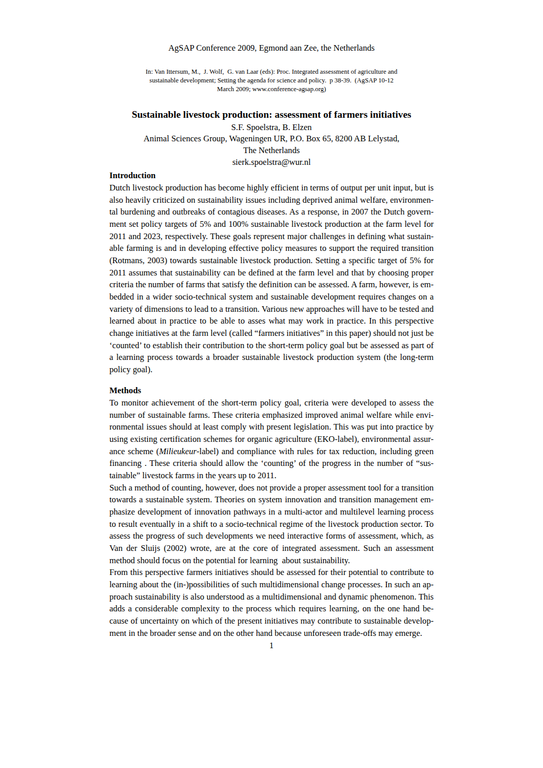AgSAP Conference 2009, Egmond aan Zee, the Netherlands
In: Van Ittersum, M., J. Wolf, G. van Laar (eds): Proc. Integrated assessment of agriculture and sustainable development; Setting the agenda for science and policy. p 38-39. (AgSAP 10-12 March 2009; www.conference-agsap.org)
Sustainable livestock production: assessment of farmers initiatives
S.F. Spoelstra, B. Elzen
Animal Sciences Group, Wageningen UR, P.O. Box 65, 8200 AB Lelystad,
The Netherlands
sierk.spoelstra@wur.nl
Introduction
Dutch livestock production has become highly efficient in terms of output per unit input, but is also heavily criticized on sustainability issues including deprived animal welfare, environmental burdening and outbreaks of contagious diseases. As a response, in 2007 the Dutch government set policy targets of 5% and 100% sustainable livestock production at the farm level for 2011 and 2023, respectively. These goals represent major challenges in defining what sustainable farming is and in developing effective policy measures to support the required transition (Rotmans, 2003) towards sustainable livestock production. Setting a specific target of 5% for 2011 assumes that sustainability can be defined at the farm level and that by choosing proper criteria the number of farms that satisfy the definition can be assessed. A farm, however, is embedded in a wider socio-technical system and sustainable development requires changes on a variety of dimensions to lead to a transition. Various new approaches will have to be tested and learned about in practice to be able to asses what may work in practice. In this perspective change initiatives at the farm level (called “farmers initiatives” in this paper) should not just be ‘counted’ to establish their contribution to the short-term policy goal but be assessed as part of a learning process towards a broader sustainable livestock production system (the long-term policy goal).
Methods
To monitor achievement of the short-term policy goal, criteria were developed to assess the number of sustainable farms. These criteria emphasized improved animal welfare while environmental issues should at least comply with present legislation. This was put into practice by using existing certification schemes for organic agriculture (EKO-label), environmental assurance scheme (Milieukeur-label) and compliance with rules for tax reduction, including green financing . These criteria should allow the ‘counting’ of the progress in the number of “sustainable” livestock farms in the years up to 2011.
Such a method of counting, however, does not provide a proper assessment tool for a transition towards a sustainable system. Theories on system innovation and transition management emphasize development of innovation pathways in a multi-actor and multilevel learning process to result eventually in a shift to a socio-technical regime of the livestock production sector. To assess the progress of such developments we need interactive forms of assessment, which, as Van der Sluijs (2002) wrote, are at the core of integrated assessment. Such an assessment method should focus on the potential for learning about sustainability.
From this perspective farmers initiatives should be assessed for their potential to contribute to learning about the (in-)possibilities of such multidimensional change processes. In such an approach sustainability is also understood as a multidimensional and dynamic phenomenon. This adds a considerable complexity to the process which requires learning, on the one hand because of uncertainty on which of the present initiatives may contribute to sustainable development in the broader sense and on the other hand because unforeseen trade-offs may emerge.
1